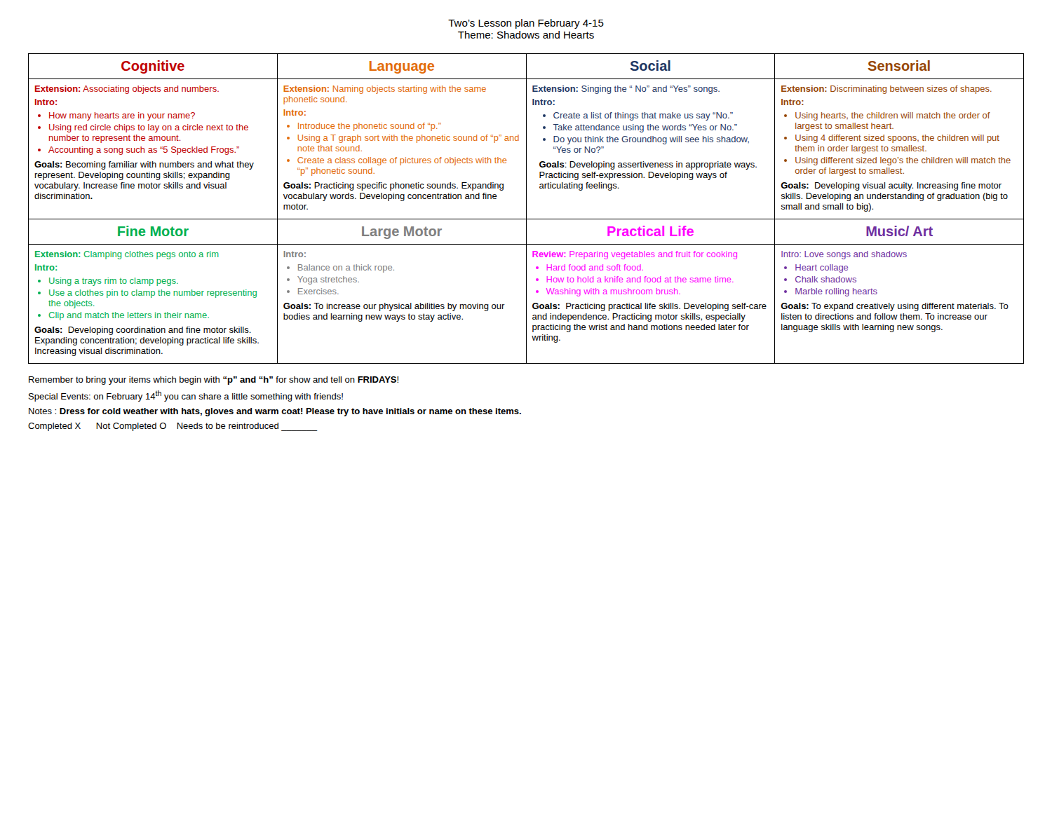Two’s Lesson plan February 4-15
Theme: Shadows and Hearts
| Cognitive | Language | Social | Sensorial |
| --- | --- | --- | --- |
| Extension: Associating objects and numbers. Intro: How many hearts are in your name? Using red circle chips to lay on a circle next to the number to represent the amount. Accounting a song such as “5 Speckled Frogs.” Goals: Becoming familiar with numbers and what they represent. Developing counting skills; expanding vocabulary. Increase fine motor skills and visual discrimination . | Extension: Naming objects starting with the same phonetic sound. Intro: Introduce the phonetic sound of “p.” Using a T graph sort with the phonetic sound of “p” and note that sound. Create a class collage of pictures of objects with the “p” phonetic sound. Goals: Practicing specific phonetic sounds. Expanding vocabulary words. Developing concentration and fine motor. | Extension: Singing the “ No” and “Yes” songs. Intro: Create a list of things that make us say “No.” Take attendance using the words “Yes or No.” Do you think the Groundhog will see his shadow, “Yes or No?” Goals : Developing assertiveness in appropriate ways. Practicing self-expression. Developing ways of articulating feelings. | Extension: Discriminating between sizes of shapes. Intro: Using hearts, the children will match the order of largest to smallest heart. Using 4 different sized spoons, the children will put them in order largest to smallest. Using different sized lego’s the children will match the order of largest to smallest. Goals: Developing visual acuity. Increasing fine motor skills. Developing an understanding of graduation (big to small and small to big). |
| Fine Motor | Large Motor | Practical Life | Music/ Art |
| Extension: Clamping clothes pegs onto a rim Intro: Using a trays rim to clamp pegs. Use a clothes pin to clamp the number representing the objects. Clip and match the letters in their name. Goals: Developing coordination and fine motor skills. Expanding concentration; developing practical life skills. Increasing visual discrimination. | Intro: Balance on a thick rope. Yoga stretches. Exercises. Goals: To increase our physical abilities by moving our bodies and learning new ways to stay active. | Review: Preparing vegetables and fruit for cooking Hard food and soft food. How to hold a knife and food at the same time. Washing with a mushroom brush. Goals: Practicing practical life skills. Developing self-care and independence. Practicing motor skills, especially practicing the wrist and hand motions needed later for writing. | Intro: Love songs and shadows Heart collage Chalk shadows Marble rolling hearts Goals: To expand creatively using different materials. To listen to directions and follow them. To increase our language skills with learning new songs. |
Remember to bring your items which begin with “p” and “h” for show and tell on FRIDAYS!
Special Events: on February 14th you can share a little something with friends!
Notes : Dress for cold weather with hats, gloves and warm coat! Please try to have initials or name on these items.
Completed X Not Completed O Needs to be reintroduced _______